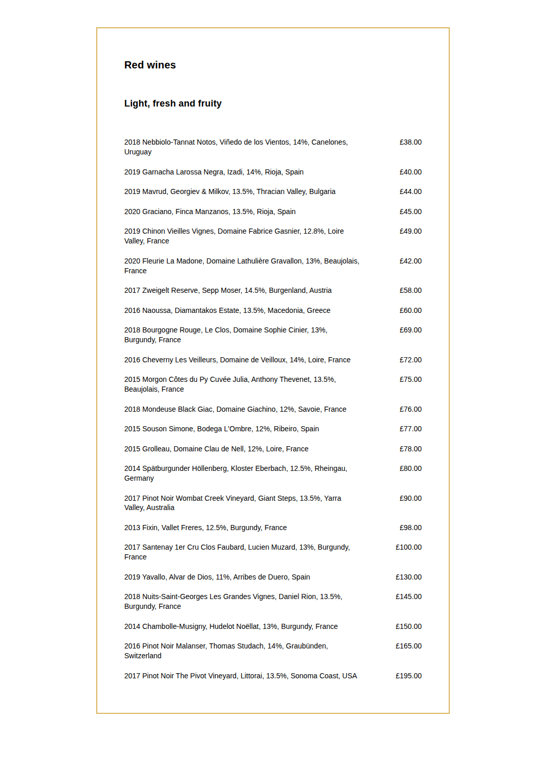Red wines
Light, fresh and fruity
2018 Nebbiolo-Tannat Notos, Viñedo de los Vientos, 14%, Canelones, Uruguay£38.00
2019 Garnacha Larossa Negra, Izadi, 14%, Rioja, Spain£40.00
2019 Mavrud, Georgiev & Milkov, 13.5%, Thracian Valley, Bulgaria£44.00
2020 Graciano, Finca Manzanos, 13.5%, Rioja, Spain£45.00
2019 Chinon Vieilles Vignes, Domaine Fabrice Gasnier, 12.8%, Loire Valley, France£49.00
2020 Fleurie La Madone, Domaine Lathulière Gravallon, 13%, Beaujolais, France£42.00
2017 Zweigelt Reserve, Sepp Moser, 14.5%, Burgenland, Austria£58.00
2016 Naoussa, Diamantakos Estate, 13.5%, Macedonia, Greece£60.00
2018 Bourgogne Rouge, Le Clos, Domaine Sophie Cinier, 13%, Burgundy, France£69.00
2016 Cheverny Les Veilleurs, Domaine de Veilloux, 14%, Loire, France£72.00
2015 Morgon Côtes du Py Cuvée Julia, Anthony Thevenet, 13.5%, Beaujolais, France£75.00
2018 Mondeuse Black Giac, Domaine Giachino, 12%, Savoie, France£76.00
2015 Souson Simone, Bodega L'Ombre, 12%, Ribeiro, Spain£77.00
2015 Grolleau, Domaine Clau de Nell, 12%, Loire, France£78.00
2014 Spätburgunder Höllenberg, Kloster Eberbach, 12.5%, Rheingau, Germany£80.00
2017 Pinot Noir Wombat Creek Vineyard, Giant Steps, 13.5%, Yarra Valley, Australia£90.00
2013 Fixin, Vallet Freres, 12.5%, Burgundy, France£98.00
2017 Santenay 1er Cru Clos Faubard, Lucien Muzard, 13%, Burgundy, France£100.00
2019 Yavallo, Alvar de Dios, 11%, Arribes de Duero, Spain£130.00
2018 Nuits-Saint-Georges Les Grandes Vignes, Daniel Rion, 13.5%, Burgundy, France£145.00
2014 Chambolle-Musigny, Hudelot Noëllat, 13%, Burgundy, France£150.00
2016 Pinot Noir Malanser, Thomas Studach, 14%, Graubünden, Switzerland£165.00
2017 Pinot Noir The Pivot Vineyard, Littorai, 13.5%, Sonoma Coast, USA£195.00